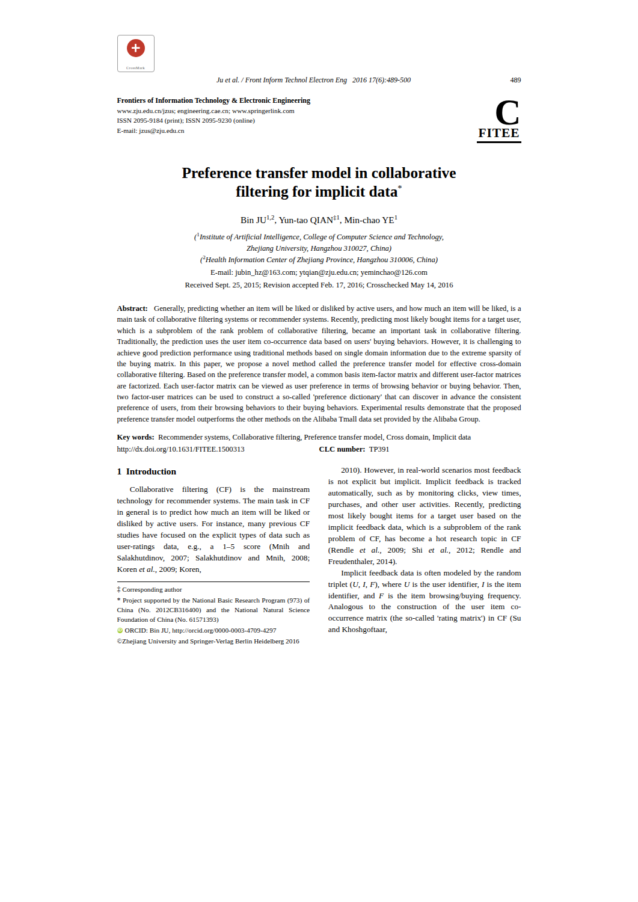CrossMark
Ju et al. / Front Inform Technol Electron Eng 2016 17(6):489-500
489
Frontiers of Information Technology & Electronic Engineering
www.zju.edu.cn/jzus; engineering.cae.cn; www.springerlink.com
ISSN 2095-9184 (print); ISSN 2095-9230 (online)
E-mail: jzus@zju.edu.cn
C
FITEE
Preference transfer model in collaborative
filtering for implicit data*
Bin JU1,2, Yun-tao QIAN‡1, Min-chao YE1
(1Institute of Artificial Intelligence, College of Computer Science and Technology,
Zhejiang University, Hangzhou 310027, China)
(2Health Information Center of Zhejiang Province, Hangzhou 310006, China)
E-mail: jubin_hz@163.com; ytqian@zju.edu.cn; yeminchao@126.com
Received Sept. 25, 2015; Revision accepted Feb. 17, 2016; Crosschecked May 14, 2016
Abstract: Generally, predicting whether an item will be liked or disliked by active users, and how much an item will be liked, is a main task of collaborative filtering systems or recommender systems. Recently, predicting most likely bought items for a target user, which is a subproblem of the rank problem of collaborative filtering, became an important task in collaborative filtering. Traditionally, the prediction uses the user item co-occurrence data based on users' buying behaviors. However, it is challenging to achieve good prediction performance using traditional methods based on single domain information due to the extreme sparsity of the buying matrix. In this paper, we propose a novel method called the preference transfer model for effective cross-domain collaborative filtering. Based on the preference transfer model, a common basis item-factor matrix and different user-factor matrices are factorized. Each user-factor matrix can be viewed as user preference in terms of browsing behavior or buying behavior. Then, two factor-user matrices can be used to construct a so-called 'preference dictionary' that can discover in advance the consistent preference of users, from their browsing behaviors to their buying behaviors. Experimental results demonstrate that the proposed preference transfer model outperforms the other methods on the Alibaba Tmall data set provided by the Alibaba Group.
Key words: Recommender systems, Collaborative filtering, Preference transfer model, Cross domain, Implicit data
http://dx.doi.org/10.1631/FITEE.1500313
CLC number: TP391
1 Introduction
Collaborative filtering (CF) is the mainstream technology for recommender systems. The main task in CF in general is to predict how much an item will be liked or disliked by active users. For instance, many previous CF studies have focused on the explicit types of data such as user-ratings data, e.g., a 1–5 score (Mnih and Salakhutdinov, 2007; Salakhutdinov and Mnih, 2008; Koren et al., 2009; Koren,
‡ Corresponding author
* Project supported by the National Basic Research Program (973) of China (No. 2012CB316400) and the National Natural Science Foundation of China (No. 61571393)
ORCID: Bin JU, http://orcid.org/0000-0003-4709-4297
©Zhejiang University and Springer-Verlag Berlin Heidelberg 2016
2010). However, in real-world scenarios most feedback is not explicit but implicit. Implicit feedback is tracked automatically, such as by monitoring clicks, view times, purchases, and other user activities. Recently, predicting most likely bought items for a target user based on the implicit feedback data, which is a subproblem of the rank problem of CF, has become a hot research topic in CF (Rendle et al., 2009; Shi et al., 2012; Rendle and Freudenthaler, 2014).
Implicit feedback data is often modeled by the random triplet (U, I, F), where U is the user identifier, I is the item identifier, and F is the item browsing/buying frequency. Analogous to the construction of the user item co-occurrence matrix (the so-called 'rating matrix') in CF (Su and Khoshgoftaar,